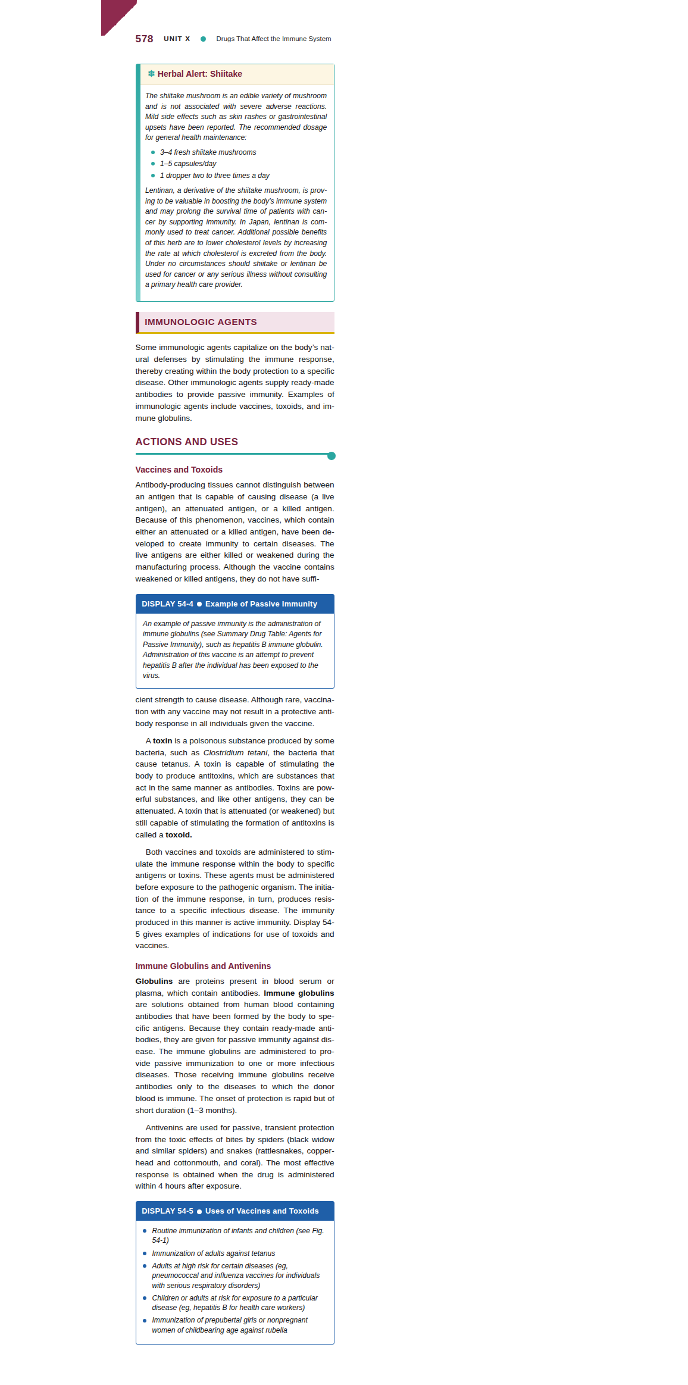578 UNIT X Drugs That Affect the Immune System
❄Herbal Alert: Shiitake
The shiitake mushroom is an edible variety of mushroom and is not associated with severe adverse reactions. Mild side effects such as skin rashes or gastrointestinal upsets have been reported. The recommended dosage for general health maintenance:
3–4 fresh shiitake mushrooms
1–5 capsules/day
1 dropper two to three times a day
Lentinan, a derivative of the shiitake mushroom, is proving to be valuable in boosting the body’s immune system and may prolong the survival time of patients with cancer by supporting immunity. In Japan, lentinan is commonly used to treat cancer. Additional possible benefits of this herb are to lower cholesterol levels by increasing the rate at which cholesterol is excreted from the body. Under no circumstances should shiitake or lentinan be used for cancer or any serious illness without consulting a primary health care provider.
IMMUNOLOGIC AGENTS
Some immunologic agents capitalize on the body’s natural defenses by stimulating the immune response, thereby creating within the body protection to a specific disease. Other immunologic agents supply ready-made antibodies to provide passive immunity. Examples of immunologic agents include vaccines, toxoids, and immune globulins.
ACTIONS AND USES
Vaccines and Toxoids
Antibody-producing tissues cannot distinguish between an antigen that is capable of causing disease (a live antigen), an attenuated antigen, or a killed antigen. Because of this phenomenon, vaccines, which contain either an attenuated or a killed antigen, have been developed to create immunity to certain diseases. The live antigens are either killed or weakened during the manufacturing process. Although the vaccine contains weakened or killed antigens, they do not have suffi-
DISPLAY 54-4 Example of Passive Immunity
An example of passive immunity is the administration of immune globulins (see Summary Drug Table: Agents for Passive Immunity), such as hepatitis B immune globulin. Administration of this vaccine is an attempt to prevent hepatitis B after the individual has been exposed to the virus.
cient strength to cause disease. Although rare, vaccination with any vaccine may not result in a protective antibody response in all individuals given the vaccine.
A toxin is a poisonous substance produced by some bacteria, such as Clostridium tetani, the bacteria that cause tetanus. A toxin is capable of stimulating the body to produce antitoxins, which are substances that act in the same manner as antibodies. Toxins are powerful substances, and like other antigens, they can be attenuated. A toxin that is attenuated (or weakened) but still capable of stimulating the formation of antitoxins is called a toxoid.
Both vaccines and toxoids are administered to stimulate the immune response within the body to specific antigens or toxins. These agents must be administered before exposure to the pathogenic organism. The initiation of the immune response, in turn, produces resistance to a specific infectious disease. The immunity produced in this manner is active immunity. Display 54-5 gives examples of indications for use of toxoids and vaccines.
Immune Globulins and Antivenins
Globulins are proteins present in blood serum or plasma, which contain antibodies. Immune globulins are solutions obtained from human blood containing antibodies that have been formed by the body to specific antigens. Because they contain ready-made antibodies, they are given for passive immunity against disease. The immune globulins are administered to provide passive immunization to one or more infectious diseases. Those receiving immune globulins receive antibodies only to the diseases to which the donor blood is immune. The onset of protection is rapid but of short duration (1–3 months).
Antivenins are used for passive, transient protection from the toxic effects of bites by spiders (black widow and similar spiders) and snakes (rattlesnakes, copperhead and cottonmouth, and coral). The most effective response is obtained when the drug is administered within 4 hours after exposure.
DISPLAY 54-5 Uses of Vaccines and Toxoids
Routine immunization of infants and children (see Fig. 54-1)
Immunization of adults against tetanus
Adults at high risk for certain diseases (eg, pneumococcal and influenza vaccines for individuals with serious respiratory disorders)
Children or adults at risk for exposure to a particular disease (eg, hepatitis B for health care workers)
Immunization of prepubertal girls or nonpregnant women of childbearing age against rubella